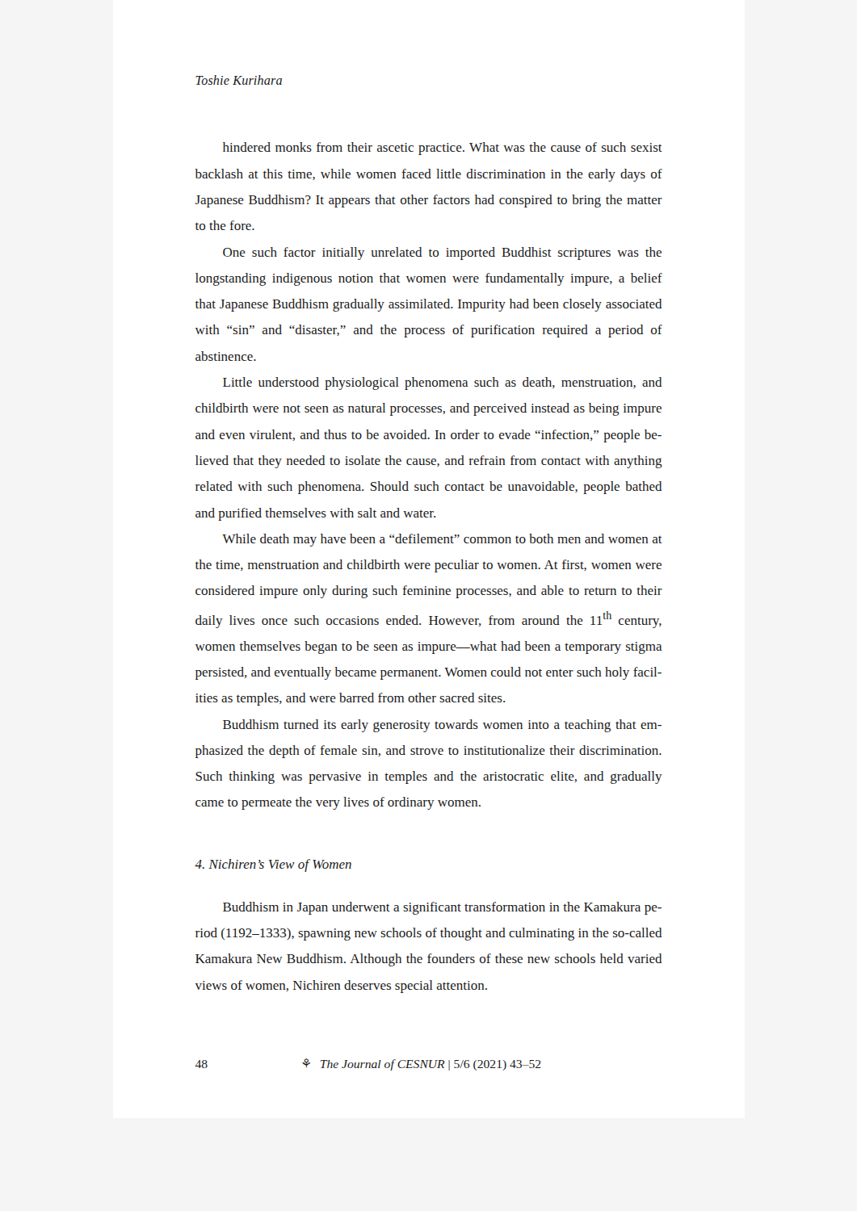Toshie Kurihara
hindered monks from their ascetic practice. What was the cause of such sexist backlash at this time, while women faced little discrimination in the early days of Japanese Buddhism? It appears that other factors had conspired to bring the matter to the fore.
One such factor initially unrelated to imported Buddhist scriptures was the longstanding indigenous notion that women were fundamentally impure, a belief that Japanese Buddhism gradually assimilated. Impurity had been closely associated with “sin” and “disaster,” and the process of purification required a period of abstinence.
Little understood physiological phenomena such as death, menstruation, and childbirth were not seen as natural processes, and perceived instead as being impure and even virulent, and thus to be avoided. In order to evade “infection,” people believed that they needed to isolate the cause, and refrain from contact with anything related with such phenomena. Should such contact be unavoidable, people bathed and purified themselves with salt and water.
While death may have been a “defilement” common to both men and women at the time, menstruation and childbirth were peculiar to women. At first, women were considered impure only during such feminine processes, and able to return to their daily lives once such occasions ended. However, from around the 11th century, women themselves began to be seen as impure—what had been a temporary stigma persisted, and eventually became permanent. Women could not enter such holy facilities as temples, and were barred from other sacred sites.
Buddhism turned its early generosity towards women into a teaching that emphasized the depth of female sin, and strove to institutionalize their discrimination. Such thinking was pervasive in temples and the aristocratic elite, and gradually came to permeate the very lives of ordinary women.
4. Nichiren’s View of Women
Buddhism in Japan underwent a significant transformation in the Kamakura period (1192–1333), spawning new schools of thought and culminating in the so-called Kamakura New Buddhism. Although the founders of these new schools held varied views of women, Nichiren deserves special attention.
48
⚘ The Journal of CESNUR | 5/6 (2021) 43–52